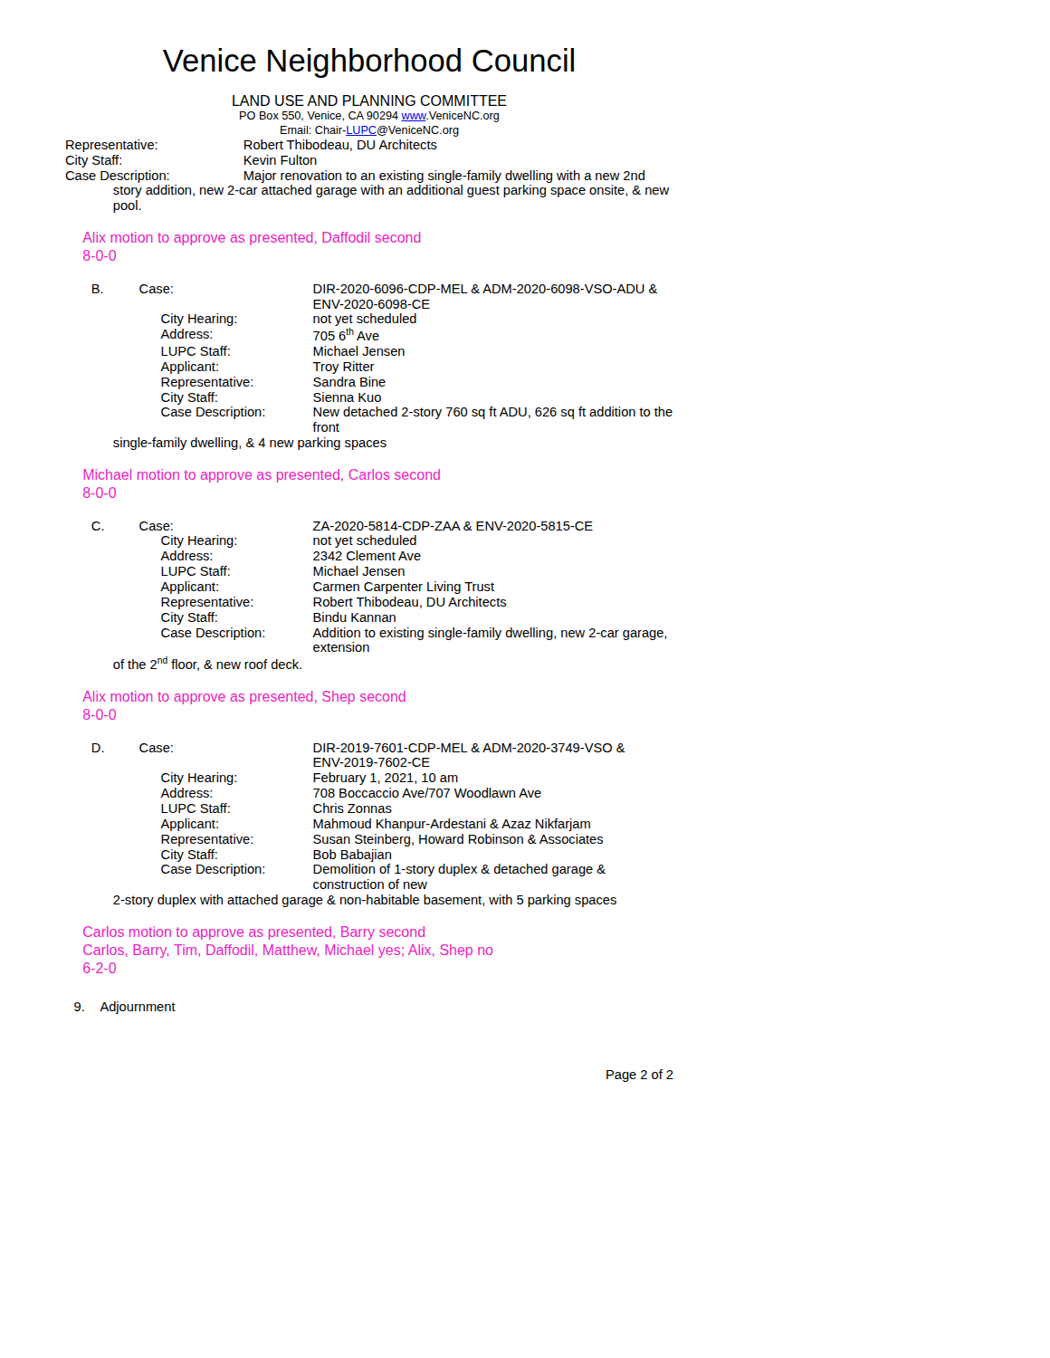Venice Neighborhood Council
LAND USE AND PLANNING COMMITTEE
PO Box 550, Venice, CA 90294 www.VeniceNC.org
Email: Chair-LUPC@VeniceNC.org
| Representative: | Robert Thibodeau, DU Architects |
| City Staff: | Kevin Fulton |
| Case Description: | Major renovation to an existing single-family dwelling with a new 2nd |
story addition, new 2-car attached garage with an additional guest parking space onsite, & new pool.
Alix motion to approve as presented, Daffodil second 8-0-0
| B. | Case: | DIR-2020-6096-CDP-MEL & ADM-2020-6098-VSO-ADU & |
| | | ENV-2020-6098-CE |
| | City Hearing: | not yet scheduled |
| | Address: | 705 6 th Ave |
| | LUPC Staff: | Michael Jensen |
| | Applicant: | Troy Ritter |
| | Representative: | Sandra Bine |
| | City Staff: | Sienna Kuo |
| | Case Description: | New detached 2-story 760 sq ft ADU, 626 sq ft addition to the front |
single-family dwelling, & 4 new parking spaces
Michael motion to approve as presented, Carlos second 8-0-0
| C. | Case: | ZA-2020-5814-CDP-ZAA & ENV-2020-5815-CE |
| | City Hearing: | not yet scheduled |
| | Address: | 2342 Clement Ave |
| | LUPC Staff: | Michael Jensen |
| | Applicant: | Carmen Carpenter Living Trust |
| | Representative: | Robert Thibodeau, DU Architects |
| | City Staff: | Bindu Kannan |
| | Case Description: | Addition to existing single-family dwelling, new 2-car garage, extension |
of the 2nd floor, & new roof deck.
Alix motion to approve as presented, Shep second 8-0-0
| D. | Case: | DIR-2019-7601-CDP-MEL & ADM-2020-3749-VSO & |
| | | ENV-2019-7602-CE |
| | City Hearing: | February 1, 2021, 10 am |
| | Address: | 708 Boccaccio Ave/707 Woodlawn Ave |
| | LUPC Staff: | Chris Zonnas |
| | Applicant: | Mahmoud Khanpur-Ardestani & Azaz Nikfarjam |
| | Representative: | Susan Steinberg, Howard Robinson & Associates |
| | City Staff: | Bob Babajian |
| | Case Description: | Demolition of 1-story duplex & detached garage & construction of new |
2-story duplex with attached garage & non-habitable basement, with 5 parking spaces
Carlos motion to approve as presented, Barry second Carlos, Barry, Tim, Daffodil, Matthew, Michael yes; Alix, Shep no 6-2-0
9. Adjournment
Page 2 of 2